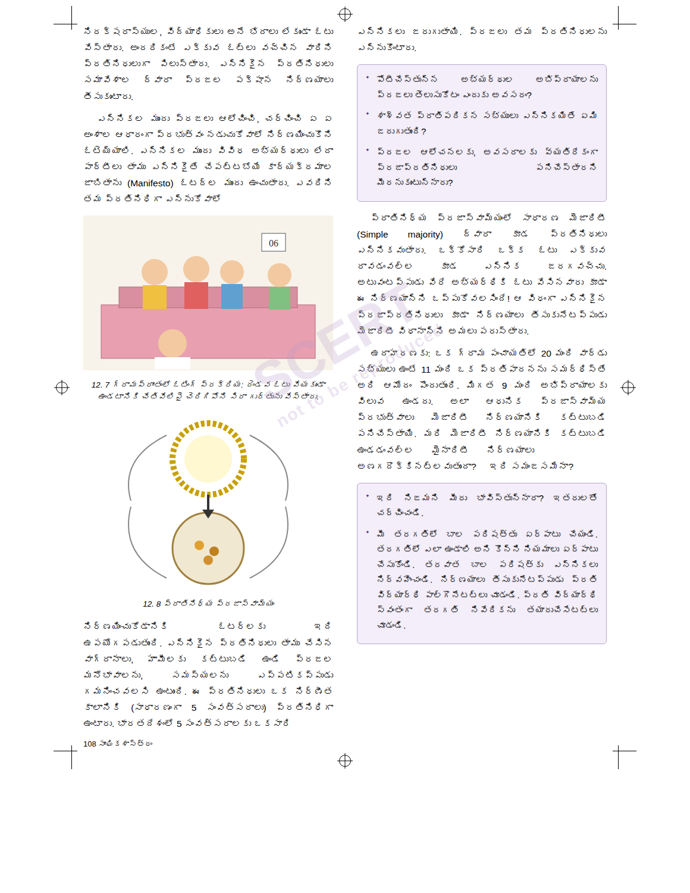SCERTnot to be reproduced
నిరక్షరాస్యుల, విద్యాధికులు అనే భేదాలు లేకుండా ఓటు వేస్తారు. అందరికంటే ఎక్కువ ఓట్లు వచ్చిన వారిని ప్రతినిధులుగా పిలుస్తారు. ఎన్నికైన ప్రతినిధులు సమావేశాల ద్వారా ప్రజల పక్షాన నిర్ణయాలు తీసుకుంటారు.
ఎన్నికల ముందు ప్రజలు ఆలోచించి, చర్చించి ఏ ఏ అంశాల ఆధారంగా ప్రభుత్వం నడుచుకోవాలో నిర్ణయించుకొని ఓటెయ్యాలి. ఎన్నికల ముందు వివిధ అభ్యర్థులు లేదా పార్టీలు తాము ఎన్నికైతే చేపట్టబోయే కార్యక్రమాల జాబితాను (Manifesto) ఓటర్ల ముందు ఉంచుతారు. ఎవరిని తమ ప్రతినిధిగా ఎన్నుకోవాలో
12. 7 గ్రామప్రాంతంలో ఓటింగ్ ప్రక్రియ: రెండవ ఓటు వేయకుండా ఉండటానికి చేతివేలిపై చెరిగిపోని సిరా గుర్తును వేస్తారు.
12. 8 ప్రాతినిధ్య ప్రజాస్వామ్యం
నిర్ణయించుకోడానికి ఓటర్లకు ఇది ఉపయోగపడుతుంది. ఎన్నికైన ప్రతినిధులు తాము చేసిన వాగ్దానాలు, హామీలకు కట్టుబడి ఉండి ప్రజల మనోభావాలను, సమస్యలను ఎప్పటికప్పుడు గమనించవలసి ఉంటుంది. ఈ ప్రతినిధులు ఒక నిర్ణీత కాలానికి (సాధారణంగా 5 సంవత్సరాలు) ప్రతినిధిగా ఉంటారు. భారతదేశంలో 5 సంవత్సరాలకు ఒకసారి
108 సాంఘికశాస్త్రం
ఎన్నికలు జరుగుతాయి. ప్రజలు తమ ప్రతినిధులను ఎన్నుకొంటారు.
పోటీచేస్తున్న అభ్యర్థుల అభిప్రాయాలను ప్రజలు తెలుసుకోటం ఎందుకు అవసరం?
శాశ్వత ప్రాతిపదికన సభ్యులు ఎన్నికయితే ఏమి జరుగుతుంది?
ప్రజల ఆలోచనలకు, అవసరాలకు వ్యతిరేకంగా ప్రజాప్రతినిధులు పనిచేస్తారని మీరనుకుంటున్నారు?
ప్రాతినిధ్య ప్రజాస్వామ్యంలో సాధారణ మెజారిటీ (Simple majority) ద్వారా కూడ ప్రతినిధులు ఎన్నికవుతారు. ఒక్కోసారి ఒక్క ఓటు ఎక్కువ రావడంవల్ల కూడ ఎన్నిక జరగవచ్చు. అటువంటప్పుడు వేరే అభ్యర్థికి ఓటు వేసినవారు కూడా ఈ నిర్ణయాన్ని ఒప్పుకోవలసిందే! ఆ విధంగా ఎన్నికైన ప్రజాప్రతినిధులు కూడా నిర్ణయాలు తీసుకునేటప్పుడు మెజారిటీ విధానాన్ని అమలు పరుస్తారు.
ఉదాహరణకు: ఒక గ్రామ పంచాయతిలో 20 మంది వార్డు సభ్యులు ఉంటే 11 మంది ఒక ప్రతిపాదనను సమర్థిస్తే అది ఆమోదం పొందుతుంది. మిగత 9 మంది అభిప్రాయాలకు విలువ ఉండదు. అలా ఆధునిక ప్రజాస్వామ్య ప్రభుత్వాలు మెజారిటీ నిర్ణయానికి కట్టుబడి పనిచేస్తాయి. మరి మెజారిటీ నిర్ణయానికి కట్టుబడి ఉండడంవల్ల మైనారిటీ నిర్ణయాలు అణగదొక్కినట్లవుతుందా? ఇది సమంజసమేనా?
ఇది నిజమని మీరు భావిస్తున్నారా? ఇతరులతో చర్చించండి.
మీ తరగతిలో బాల పరిషత్తు ఏర్పాటు చేయండి. తరగతిలో ఎలా ఉండాలి అని కొన్ని నియమాలు ఏర్పాటు చేసుకోండి. తరవాత బాల పరిషత్‌కు ఎన్నికలు నిర్వహించండి. నిర్ణయాలు తీసుకునేటప్పుడు ప్రతి విద్యార్థి పాల్గొనేటట్లు చూడండి. ప్రతి విద్యార్థి స్వంతంగా తరగతి నివేదికను తయారుచేసేటట్లు చూడండి.